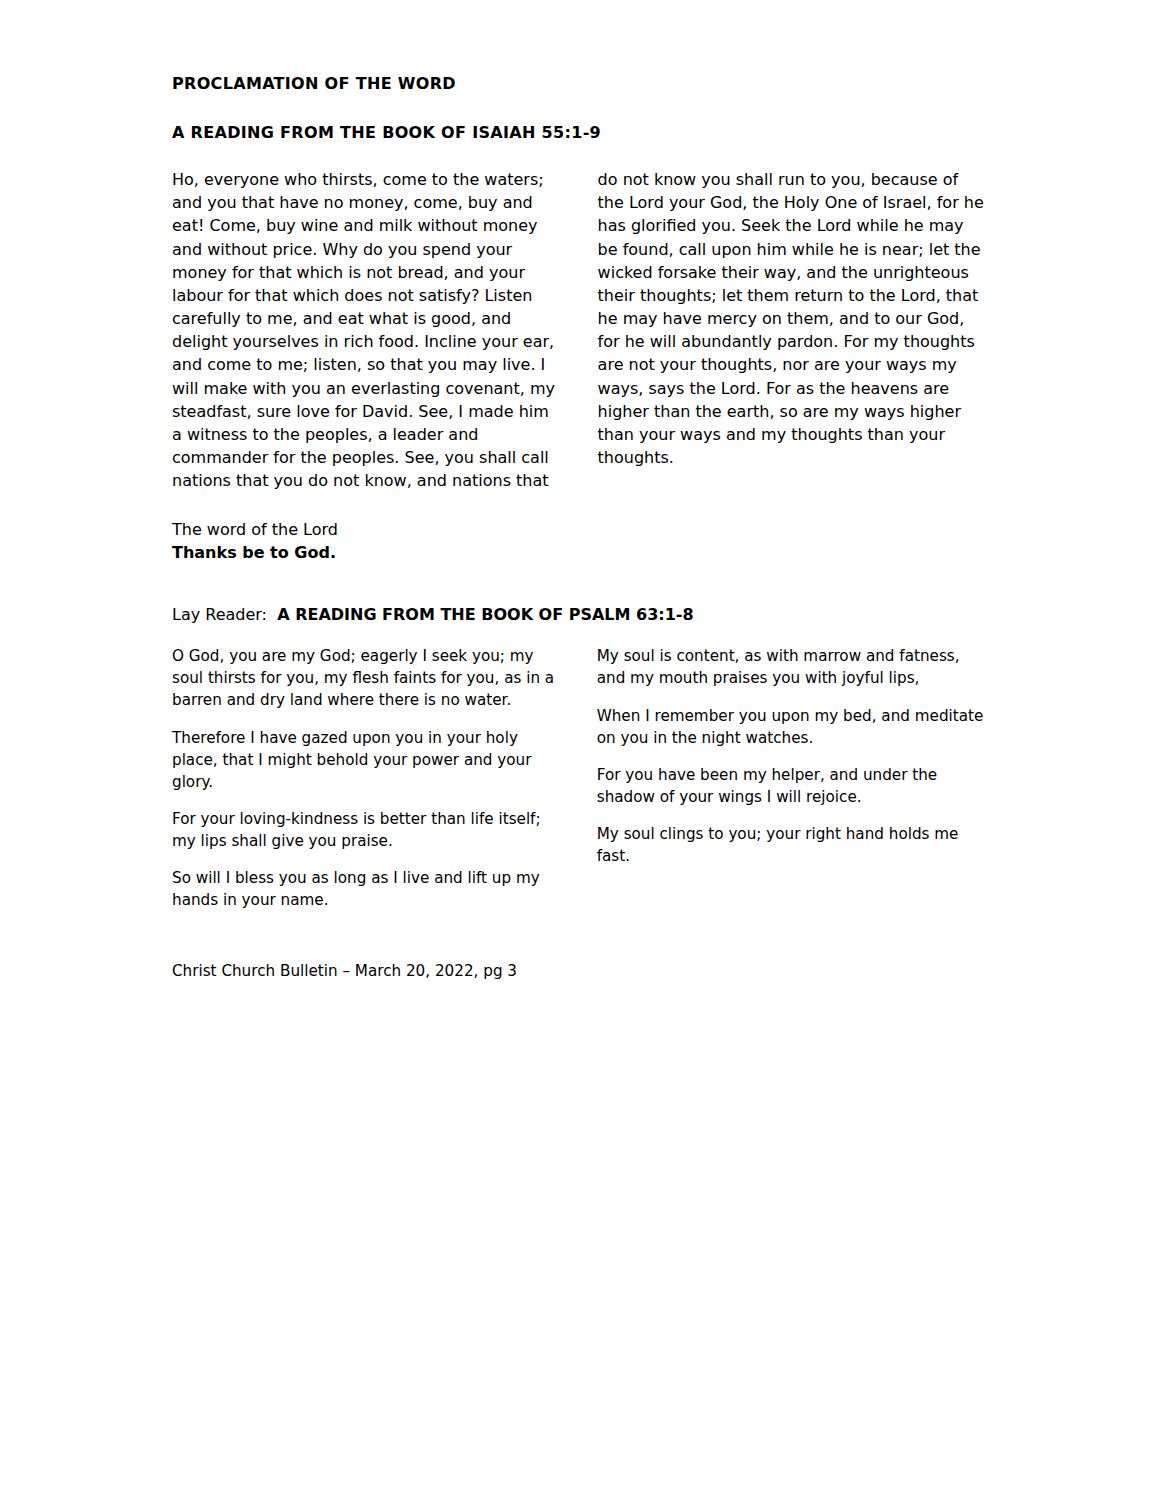PROCLAMATION OF THE WORD
A READING FROM THE BOOK OF ISAIAH 55:1-9
Ho, everyone who thirsts, come to the waters; and you that have no money, come, buy and eat! Come, buy wine and milk without money and without price. Why do you spend your money for that which is not bread, and your labour for that which does not satisfy? Listen carefully to me, and eat what is good, and delight yourselves in rich food. Incline your ear, and come to me; listen, so that you may live. I will make with you an everlasting covenant, my steadfast, sure love for David. See, I made him a witness to the peoples, a leader and commander for the peoples. See, you shall call nations that you do not know, and nations that do not know you shall run to you, because of the Lord your God, the Holy One of Israel, for he has glorified you. Seek the Lord while he may be found, call upon him while he is near; let the wicked forsake their way, and the unrighteous their thoughts; let them return to the Lord, that he may have mercy on them, and to our God, for he will abundantly pardon. For my thoughts are not your thoughts, nor are your ways my ways, says the Lord. For as the heavens are higher than the earth, so are my ways higher than your ways and my thoughts than your thoughts.
The word of the Lord
Thanks be to God.
Lay Reader: A READING FROM THE BOOK OF PSALM 63:1-8
O God, you are my God; eagerly I seek you; my soul thirsts for you, my flesh faints for you, as in a barren and dry land where there is no water.
Therefore I have gazed upon you in your holy place, that I might behold your power and your glory.
For your loving-kindness is better than life itself; my lips shall give you praise.
So will I bless you as long as I live and lift up my hands in your name.
My soul is content, as with marrow and fatness, and my mouth praises you with joyful lips,
When I remember you upon my bed, and meditate on you in the night watches.
For you have been my helper, and under the shadow of your wings I will rejoice.
My soul clings to you; your right hand holds me fast.
Christ Church Bulletin – March 20, 2022, pg 3